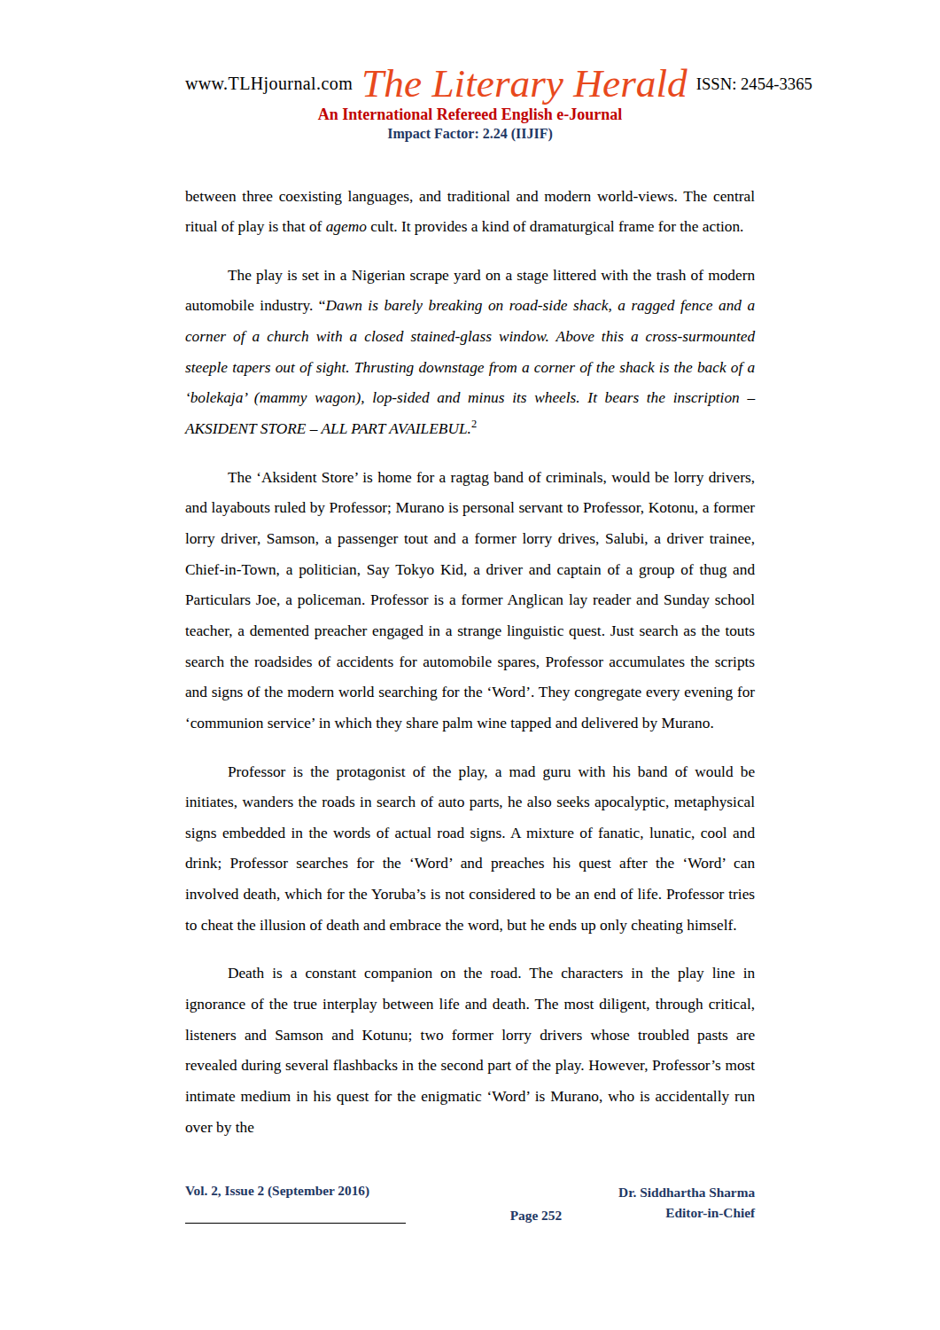www.TLHjournal.com The Literary Herald ISSN: 2454-3365
An International Refereed English e-Journal
Impact Factor: 2.24 (IIJIF)
between three coexisting languages, and traditional and modern world-views. The central ritual of play is that of agemo cult. It provides a kind of dramaturgical frame for the action.
The play is set in a Nigerian scrape yard on a stage littered with the trash of modern automobile industry. “Dawn is barely breaking on road-side shack, a ragged fence and a corner of a church with a closed stained-glass window. Above this a cross-surmounted steeple tapers out of sight. Thrusting downstage from a corner of the shack is the back of a ‘bolekaja’ (mammy wagon), lop-sided and minus its wheels. It bears the inscription – AKSIDENT STORE – ALL PART AVAILEBUL. 2
The ‘Aksident Store’ is home for a ragtag band of criminals, would be lorry drivers, and layabouts ruled by Professor; Murano is personal servant to Professor, Kotonu, a former lorry driver, Samson, a passenger tout and a former lorry drives, Salubi, a driver trainee, Chief-in-Town, a politician, Say Tokyo Kid, a driver and captain of a group of thug and Particulars Joe, a policeman. Professor is a former Anglican lay reader and Sunday school teacher, a demented preacher engaged in a strange linguistic quest. Just search as the touts search the roadsides of accidents for automobile spares, Professor accumulates the scripts and signs of the modern world searching for the ‘Word’. They congregate every evening for ‘communion service’ in which they share palm wine tapped and delivered by Murano.
Professor is the protagonist of the play, a mad guru with his band of would be initiates, wanders the roads in search of auto parts, he also seeks apocalyptic, metaphysical signs embedded in the words of actual road signs. A mixture of fanatic, lunatic, cool and drink; Professor searches for the ‘Word’ and preaches his quest after the ‘Word’ can involved death, which for the Yoruba’s is not considered to be an end of life. Professor tries to cheat the illusion of death and embrace the word, but he ends up only cheating himself.
Death is a constant companion on the road. The characters in the play line in ignorance of the true interplay between life and death. The most diligent, through critical, listeners and Samson and Kotunu; two former lorry drivers whose troubled pasts are revealed during several flashbacks in the second part of the play. However, Professor’s most intimate medium in his quest for the enigmatic ‘Word’ is Murano, who is accidentally run over by the
Vol. 2, Issue 2 (September 2016)
Dr. Siddhartha Sharma
Page 252
Editor-in-Chief